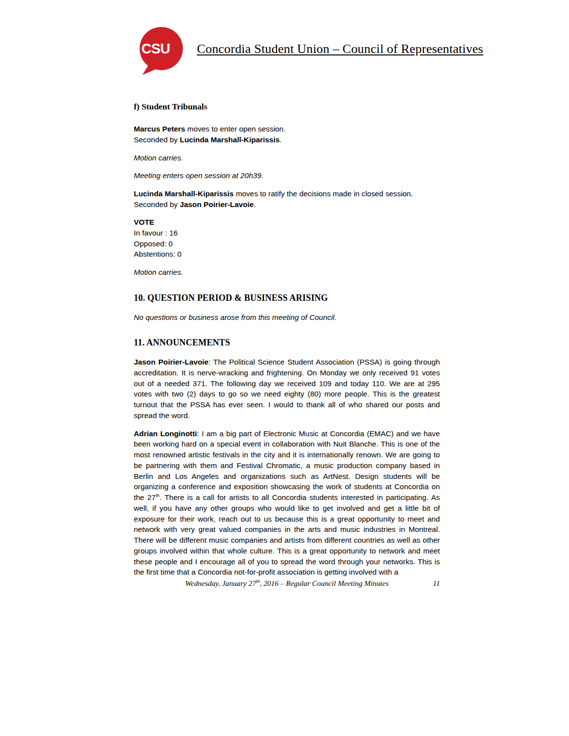CSU
Concordia Student Union – Council of Representatives
f) Student Tribunals
Marcus Peters moves to enter open session.
Seconded by Lucinda Marshall-Kiparissis.
Motion carries.
Meeting enters open session at 20h39.
Lucinda Marshall-Kiparissis moves to ratify the decisions made in closed session.
Seconded by Jason Poirier-Lavoie.
VOTE
In favour : 16
Opposed: 0
Abstentions: 0
Motion carries.
10. QUESTION PERIOD & BUSINESS ARISING
No questions or business arose from this meeting of Council.
11. ANNOUNCEMENTS
Jason Poirier-Lavoie: The Political Science Student Association (PSSA) is going through accreditation. It is nerve-wracking and frightening. On Monday we only received 91 votes out of a needed 371. The following day we received 109 and today 110. We are at 295 votes with two (2) days to go so we need eighty (80) more people. This is the greatest turnout that the PSSA has ever seen. I would to thank all of who shared our posts and spread the word.
Adrian Longinotti: I am a big part of Electronic Music at Concordia (EMAC) and we have been working hard on a special event in collaboration with Nuit Blanche. This is one of the most renowned artistic festivals in the city and it is internationally renown. We are going to be partnering with them and Festival Chromatic, a music production company based in Berlin and Los Angeles and organizations such as ArtNest. Design students will be organizing a conference and exposition showcasing the work of students at Concordia on the 27th. There is a call for artists to all Concordia students interested in participating. As well, if you have any other groups who would like to get involved and get a little bit of exposure for their work, reach out to us because this is a great opportunity to meet and network with very great valued companies in the arts and music industries in Montreal. There will be different music companies and artists from different countries as well as other groups involved within that whole culture. This is a great opportunity to network and meet these people and I encourage all of you to spread the word through your networks. This is the first time that a Concordia not-for-profit association is getting involved with a
Wednesday, January 27th, 2016 – Regular Council Meeting Minutes 11